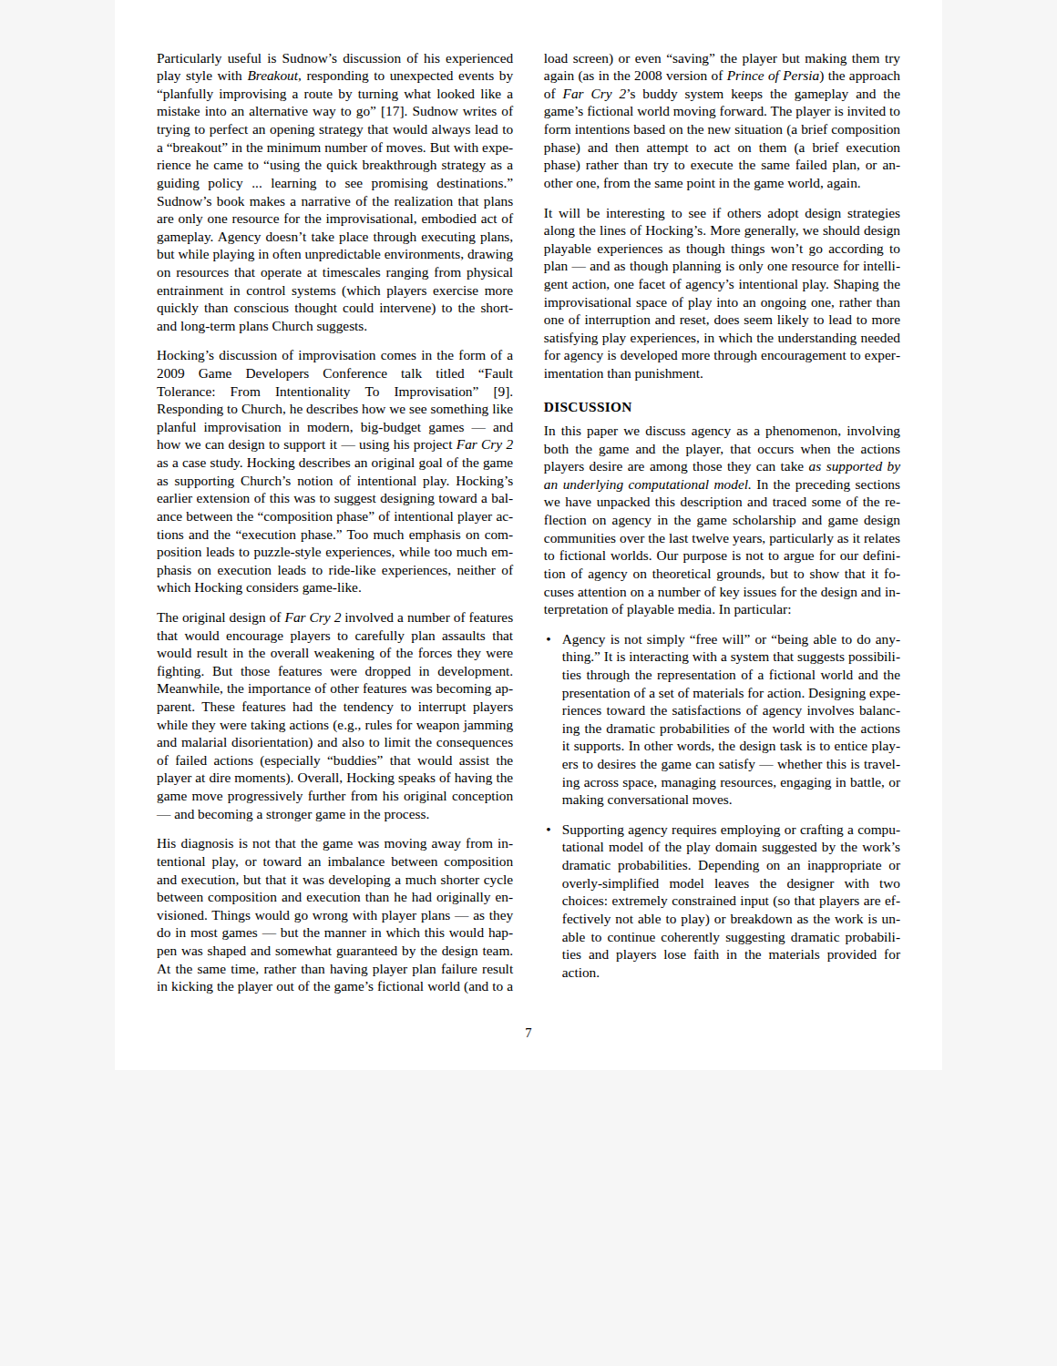Particularly useful is Sudnow’s discussion of his experienced play style with Breakout, responding to unexpected events by “planfully improvising a route by turning what looked like a mistake into an alternative way to go” [17]. Sudnow writes of trying to perfect an opening strategy that would always lead to a “breakout” in the minimum number of moves. But with experience he came to “using the quick breakthrough strategy as a guiding policy ... learning to see promising destinations.” Sudnow’s book makes a narrative of the realization that plans are only one resource for the improvisational, embodied act of gameplay. Agency doesn’t take place through executing plans, but while playing in often unpredictable environments, drawing on resources that operate at timescales ranging from physical entrainment in control systems (which players exercise more quickly than conscious thought could intervene) to the short- and long-term plans Church suggests.
Hocking’s discussion of improvisation comes in the form of a 2009 Game Developers Conference talk titled “Fault Tolerance: From Intentionality To Improvisation” [9]. Responding to Church, he describes how we see something like planful improvisation in modern, big-budget games — and how we can design to support it — using his project Far Cry 2 as a case study. Hocking describes an original goal of the game as supporting Church’s notion of intentional play. Hocking’s earlier extension of this was to suggest designing toward a balance between the “composition phase” of intentional player actions and the “execution phase.” Too much emphasis on composition leads to puzzle-style experiences, while too much emphasis on execution leads to ride-like experiences, neither of which Hocking considers game-like.
The original design of Far Cry 2 involved a number of features that would encourage players to carefully plan assaults that would result in the overall weakening of the forces they were fighting. But those features were dropped in development. Meanwhile, the importance of other features was becoming apparent. These features had the tendency to interrupt players while they were taking actions (e.g., rules for weapon jamming and malarial disorientation) and also to limit the consequences of failed actions (especially “buddies” that would assist the player at dire moments). Overall, Hocking speaks of having the game move progressively further from his original conception — and becoming a stronger game in the process.
His diagnosis is not that the game was moving away from intentional play, or toward an imbalance between composition and execution, but that it was developing a much shorter cycle between composition and execution than he had originally envisioned. Things would go wrong with player plans — as they do in most games — but the manner in which this would happen was shaped and somewhat guaranteed by the design team. At the same time, rather than having player plan failure result in kicking the player out of the game’s fictional world (and to a load screen) or even “saving” the player but making them try again (as in the 2008 version of Prince of Persia) the approach of Far Cry 2’s buddy system keeps the gameplay and the game’s fictional world moving forward. The player is invited to form intentions based on the new situation (a brief composition phase) and then attempt to act on them (a brief execution phase) rather than try to execute the same failed plan, or another one, from the same point in the game world, again.
It will be interesting to see if others adopt design strategies along the lines of Hocking’s. More generally, we should design playable experiences as though things won’t go according to plan — and as though planning is only one resource for intelligent action, one facet of agency’s intentional play. Shaping the improvisational space of play into an ongoing one, rather than one of interruption and reset, does seem likely to lead to more satisfying play experiences, in which the understanding needed for agency is developed more through encouragement to experimentation than punishment.
Discussion
In this paper we discuss agency as a phenomenon, involving both the game and the player, that occurs when the actions players desire are among those they can take as supported by an underlying computational model. In the preceding sections we have unpacked this description and traced some of the reflection on agency in the game scholarship and game design communities over the last twelve years, particularly as it relates to fictional worlds. Our purpose is not to argue for our definition of agency on theoretical grounds, but to show that it focuses attention on a number of key issues for the design and interpretation of playable media. In particular:
Agency is not simply “free will” or “being able to do anything.” It is interacting with a system that suggests possibilities through the representation of a fictional world and the presentation of a set of materials for action. Designing experiences toward the satisfactions of agency involves balancing the dramatic probabilities of the world with the actions it supports. In other words, the design task is to entice players to desires the game can satisfy — whether this is traveling across space, managing resources, engaging in battle, or making conversational moves.
Supporting agency requires employing or crafting a computational model of the play domain suggested by the work’s dramatic probabilities. Depending on an inappropriate or overly-simplified model leaves the designer with two choices: extremely constrained input (so that players are effectively not able to play) or breakdown as the work is unable to continue coherently suggesting dramatic probabilities and players lose faith in the materials provided for action.
7